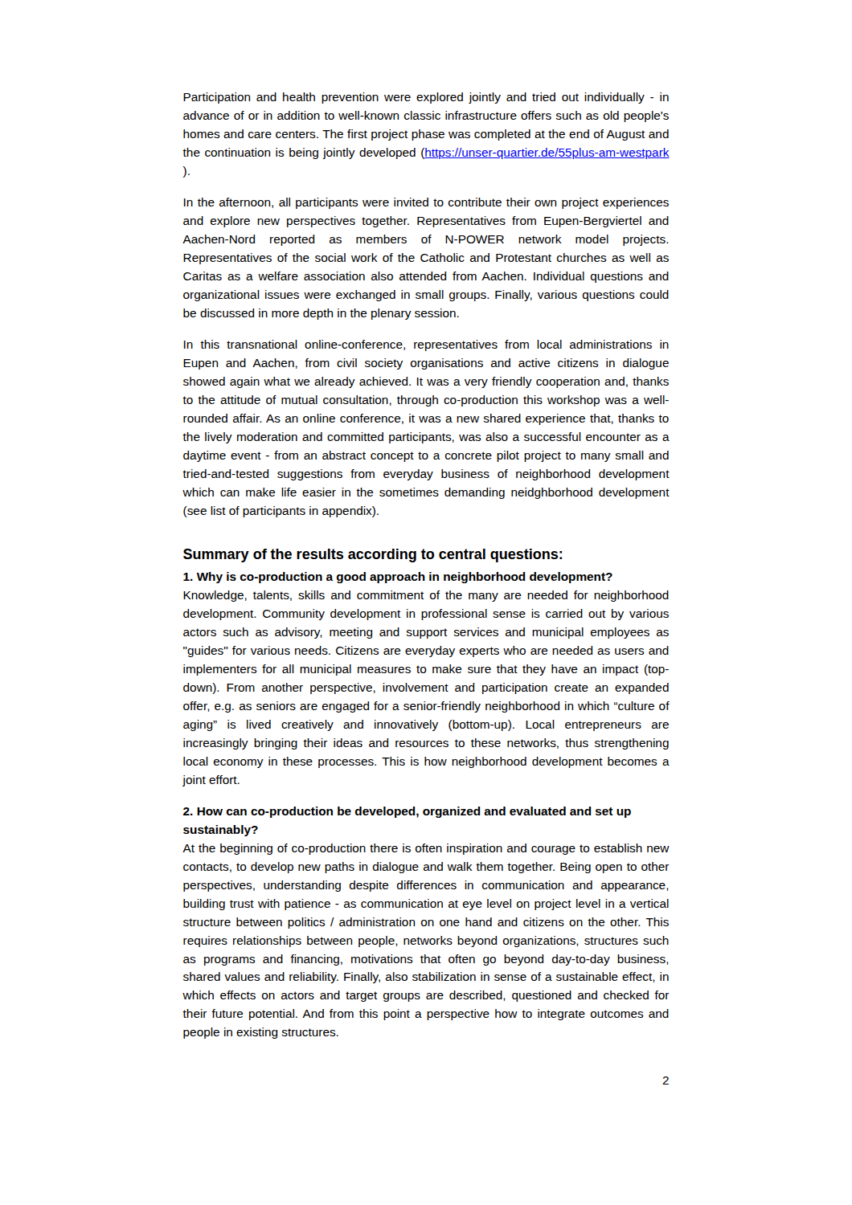Participation and health prevention were explored jointly and tried out individually - in advance of or in addition to well-known classic infrastructure offers such as old people's homes and care centers. The first project phase was completed at the end of August and the continuation is being jointly developed (https://unser-quartier.de/55plus-am-westpark ).
In the afternoon, all participants were invited to contribute their own project experiences and explore new perspectives together. Representatives from Eupen-Bergviertel and Aachen-Nord reported as members of N-POWER network model projects. Representatives of the social work of the Catholic and Protestant churches as well as Caritas as a welfare association also attended from Aachen. Individual questions and organizational issues were exchanged in small groups. Finally, various questions could be discussed in more depth in the plenary session.
In this transnational online-conference, representatives from local administrations in Eupen and Aachen, from civil society organisations and active citizens in dialogue showed again what we already achieved. It was a very friendly cooperation and, thanks to the attitude of mutual consultation, through co-production this workshop was a well-rounded affair. As an online conference, it was a new shared experience that, thanks to the lively moderation and committed participants, was also a successful encounter as a daytime event - from an abstract concept to a concrete pilot project to many small and tried-and-tested suggestions from everyday business of neighborhood development which can make life easier in the sometimes demanding neidghborhood development (see list of participants in appendix).
Summary of the results according to central questions:
1. Why is co-production a good approach in neighborhood development?
Knowledge, talents, skills and commitment of the many are needed for neighborhood development. Community development in professional sense is carried out by various actors such as advisory, meeting and support services and municipal employees as "guides" for various needs. Citizens are everyday experts who are needed as users and implementers for all municipal measures to make sure that they have an impact (top-down). From another perspective, involvement and participation create an expanded offer, e.g. as seniors are engaged for a senior-friendly neighborhood in which “culture of aging” is lived creatively and innovatively (bottom-up). Local entrepreneurs are increasingly bringing their ideas and resources to these networks, thus strengthening local economy in these processes. This is how neighborhood development becomes a joint effort.
2. How can co-production be developed, organized and evaluated and set up sustainably?
At the beginning of co-production there is often inspiration and courage to establish new contacts, to develop new paths in dialogue and walk them together. Being open to other perspectives, understanding despite differences in communication and appearance, building trust with patience - as communication at eye level on project level in a vertical structure between politics / administration on one hand and citizens on the other. This requires relationships between people, networks beyond organizations, structures such as programs and financing, motivations that often go beyond day-to-day business, shared values and reliability. Finally, also stabilization in sense of a sustainable effect, in which effects on actors and target groups are described, questioned and checked for their future potential. And from this point a perspective how to integrate outcomes and people in existing structures.
2